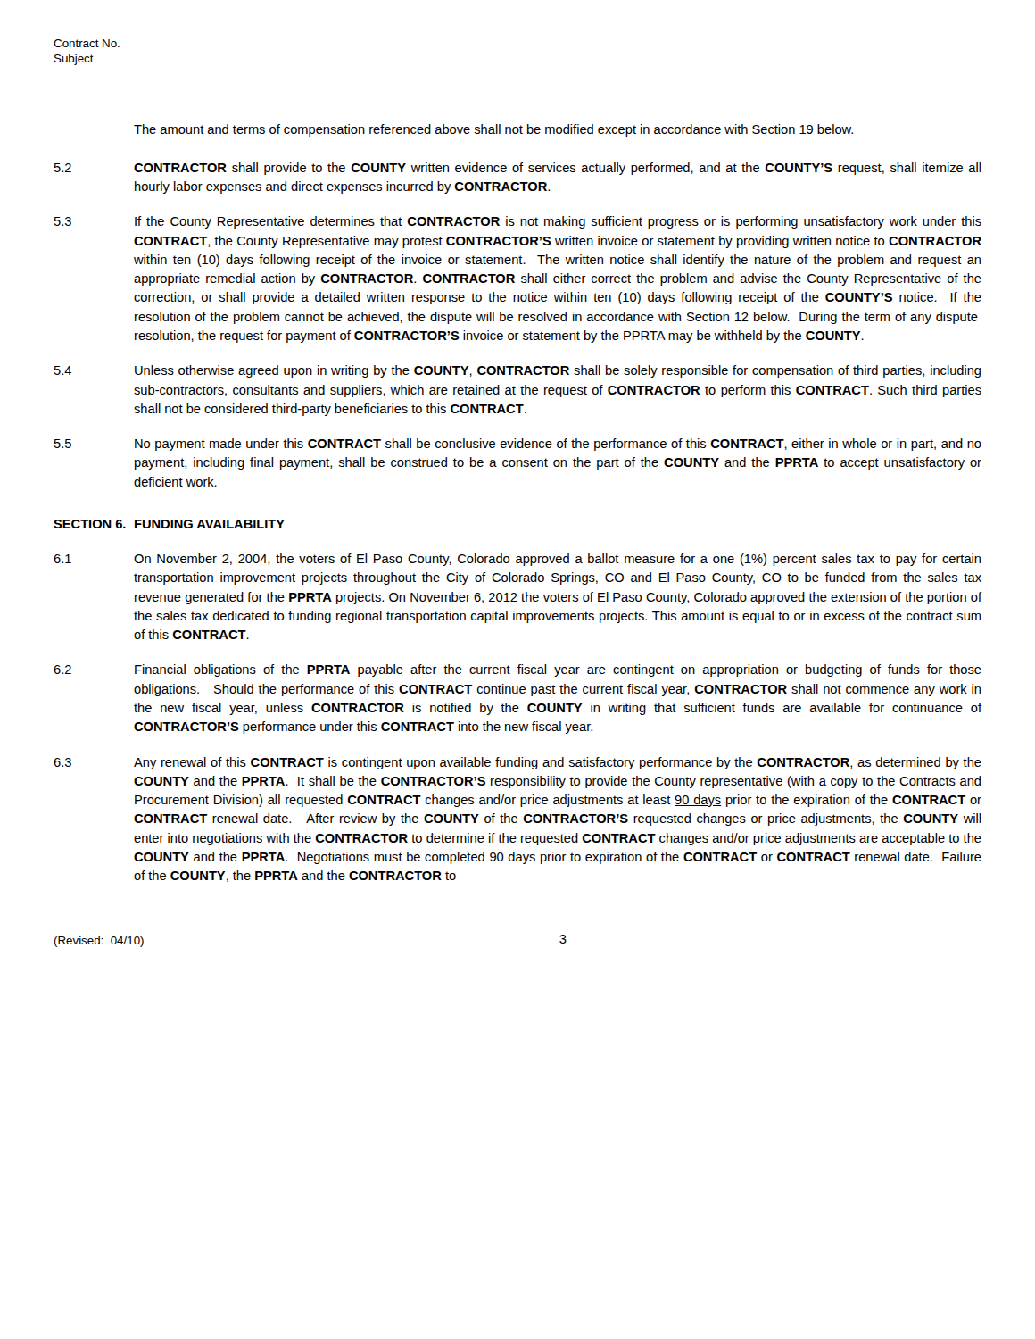Contract No.
Subject
The amount and terms of compensation referenced above shall not be modified except in accordance with Section 19 below.
5.2
CONTRACTOR shall provide to the COUNTY written evidence of services actually performed, and at the COUNTY’S request, shall itemize all hourly labor expenses and direct expenses incurred by CONTRACTOR.
5.3
If the County Representative determines that CONTRACTOR is not making sufficient progress or is performing unsatisfactory work under this CONTRACT, the County Representative may protest CONTRACTOR’S written invoice or statement by providing written notice to CONTRACTOR within ten (10) days following receipt of the invoice or statement. The written notice shall identify the nature of the problem and request an appropriate remedial action by CONTRACTOR. CONTRACTOR shall either correct the problem and advise the County Representative of the correction, or shall provide a detailed written response to the notice within ten (10) days following receipt of the COUNTY’S notice. If the resolution of the problem cannot be achieved, the dispute will be resolved in accordance with Section 12 below. During the term of any dispute resolution, the request for payment of CONTRACTOR’S invoice or statement by the PPRTA may be withheld by the COUNTY.
5.4
Unless otherwise agreed upon in writing by the COUNTY, CONTRACTOR shall be solely responsible for compensation of third parties, including sub-contractors, consultants and suppliers, which are retained at the request of CONTRACTOR to perform this CONTRACT. Such third parties shall not be considered third-party beneficiaries to this CONTRACT.
5.5
No payment made under this CONTRACT shall be conclusive evidence of the performance of this CONTRACT, either in whole or in part, and no payment, including final payment, shall be construed to be a consent on the part of the COUNTY and the PPRTA to accept unsatisfactory or deficient work.
SECTION 6.
FUNDING AVAILABILITY
6.1
On November 2, 2004, the voters of El Paso County, Colorado approved a ballot measure for a one (1%) percent sales tax to pay for certain transportation improvement projects throughout the City of Colorado Springs, CO and El Paso County, CO to be funded from the sales tax revenue generated for the PPRTA projects. On November 6, 2012 the voters of El Paso County, Colorado approved the extension of the portion of the sales tax dedicated to funding regional transportation capital improvements projects. This amount is equal to or in excess of the contract sum of this CONTRACT.
6.2
Financial obligations of the PPRTA payable after the current fiscal year are contingent on appropriation or budgeting of funds for those obligations. Should the performance of this CONTRACT continue past the current fiscal year, CONTRACTOR shall not commence any work in the new fiscal year, unless CONTRACTOR is notified by the COUNTY in writing that sufficient funds are available for continuance of CONTRACTOR’S performance under this CONTRACT into the new fiscal year.
6.3
Any renewal of this CONTRACT is contingent upon available funding and satisfactory performance by the CONTRACTOR, as determined by the COUNTY and the PPRTA. It shall be the CONTRACTOR’S responsibility to provide the County representative (with a copy to the Contracts and Procurement Division) all requested CONTRACT changes and/or price adjustments at least 90 days prior to the expiration of the CONTRACT or CONTRACT renewal date. After review by the COUNTY of the CONTRACTOR’S requested changes or price adjustments, the COUNTY will enter into negotiations with the CONTRACTOR to determine if the requested CONTRACT changes and/or price adjustments are acceptable to the COUNTY and the PPRTA. Negotiations must be completed 90 days prior to expiration of the CONTRACT or CONTRACT renewal date. Failure of the COUNTY, the PPRTA and the CONTRACTOR to
(Revised: 04/10)
3